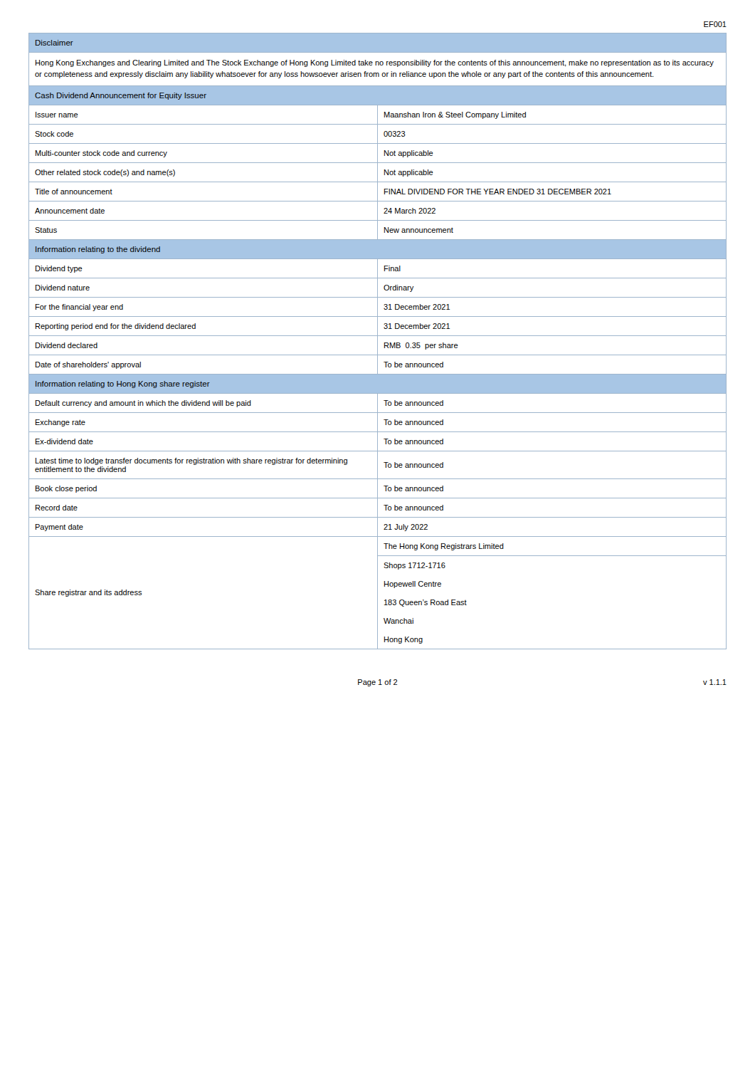EF001
| Disclaimer |
| Hong Kong Exchanges and Clearing Limited and The Stock Exchange of Hong Kong Limited take no responsibility for the contents of this announcement, make no representation as to its accuracy or completeness and expressly disclaim any liability whatsoever for any loss howsoever arisen from or in reliance upon the whole or any part of the contents of this announcement. |
| Cash Dividend Announcement for Equity Issuer |
| Issuer name | Maanshan Iron & Steel Company Limited |
| Stock code | 00323 |
| Multi-counter stock code and currency | Not applicable |
| Other related stock code(s) and name(s) | Not applicable |
| Title of announcement | FINAL DIVIDEND FOR THE YEAR ENDED 31 DECEMBER 2021 |
| Announcement date | 24 March 2022 |
| Status | New announcement |
| Information relating to the dividend |
| Dividend type | Final |
| Dividend nature | Ordinary |
| For the financial year end | 31 December 2021 |
| Reporting period end for the dividend declared | 31 December 2021 |
| Dividend declared | RMB 0.35 per share |
| Date of shareholders' approval | To be announced |
| Information relating to Hong Kong share register |
| Default currency and amount in which the dividend will be paid | To be announced |
| Exchange rate | To be announced |
| Ex-dividend date | To be announced |
| Latest time to lodge transfer documents for registration with share registrar for determining entitlement to the dividend | To be announced |
| Book close period | To be announced |
| Record date | To be announced |
| Payment date | 21 July 2022 |
| Share registrar and its address | The Hong Kong Registrars Limited |
| Shops 1712-1716 |
| Hopewell Centre |
| 183 Queen’s Road East |
| Wanchai |
| Hong Kong |
Page 1 of 2
v 1.1.1